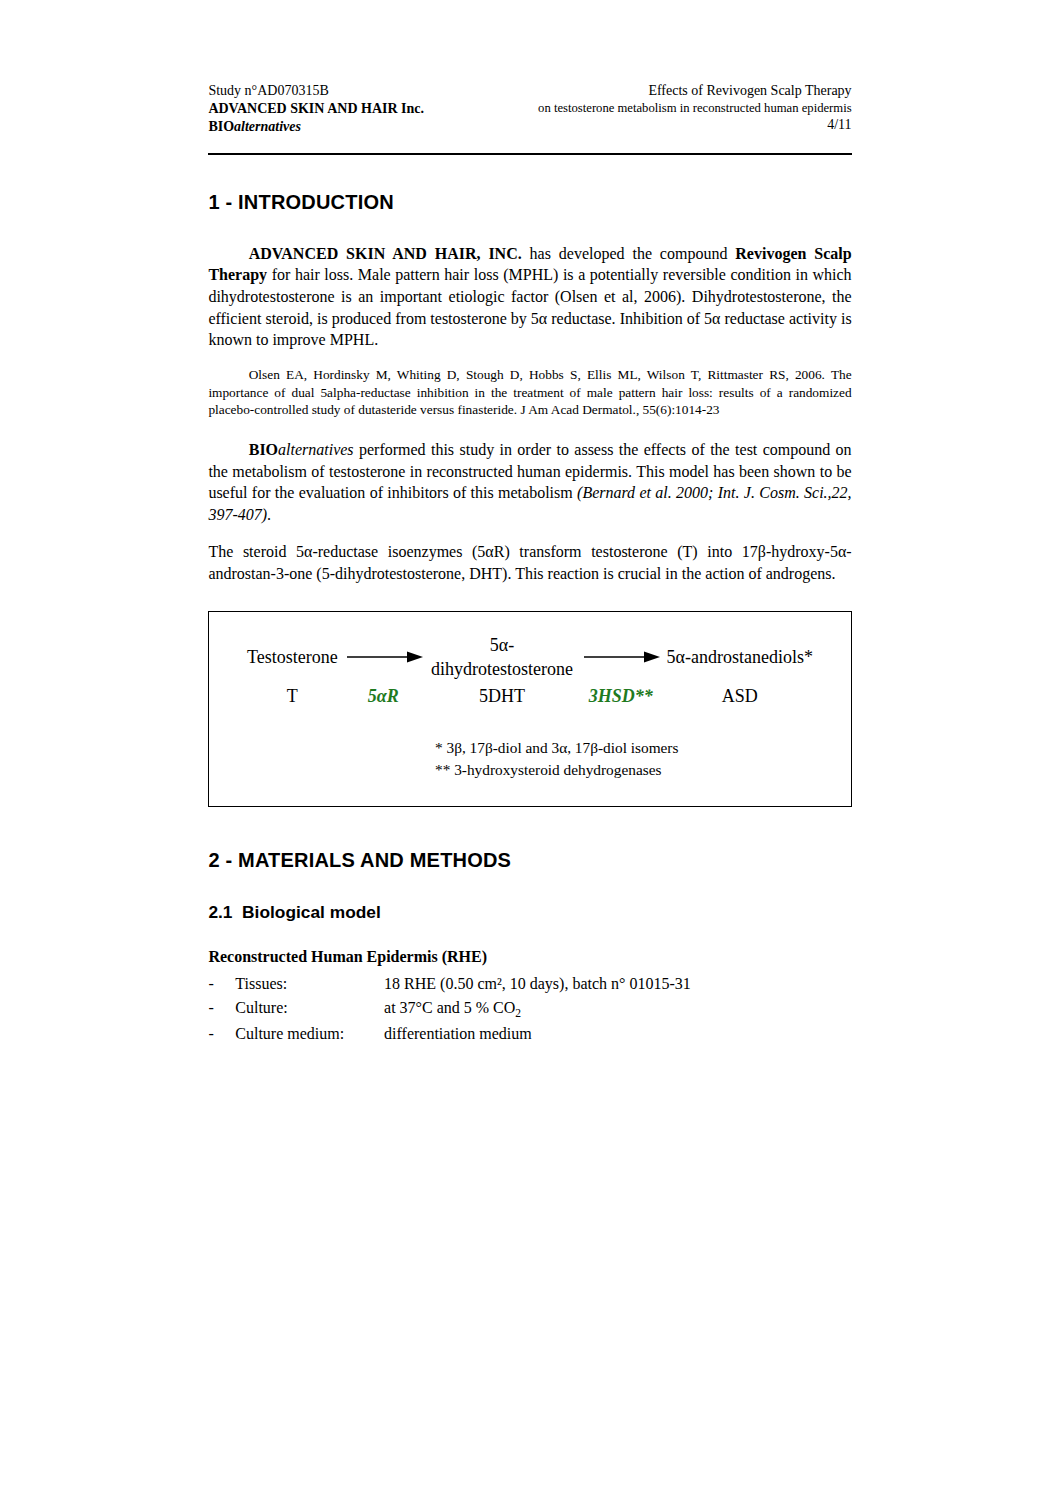Study n°AD070315B
ADVANCED SKIN AND HAIR Inc.
BIOalternatives
Effects of Revivogen Scalp Therapy
on testosterone metabolism in reconstructed human epidermis
4/11
1 - INTRODUCTION
ADVANCED SKIN AND HAIR, INC. has developed the compound Revivogen Scalp Therapy for hair loss. Male pattern hair loss (MPHL) is a potentially reversible condition in which dihydrotestosterone is an important etiologic factor (Olsen et al, 2006). Dihydrotestosterone, the efficient steroid, is produced from testosterone by 5α reductase. Inhibition of 5α reductase activity is known to improve MPHL.
Olsen EA, Hordinsky M, Whiting D, Stough D, Hobbs S, Ellis ML, Wilson T, Rittmaster RS, 2006. The importance of dual 5alpha-reductase inhibition in the treatment of male pattern hair loss: results of a randomized placebo-controlled study of dutasteride versus finasteride. J Am Acad Dermatol., 55(6):1014-23
BIO alternatives performed this study in order to assess the effects of the test compound on the metabolism of testosterone in reconstructed human epidermis. This model has been shown to be useful for the evaluation of inhibitors of this metabolism (Bernard et al. 2000; Int. J. Cosm. Sci.,22, 397-407).
The steroid 5α-reductase isoenzymes (5αR) transform testosterone (T) into 17β-hydroxy-5α-androstan-3-one (5-dihydrotestosterone, DHT). This reaction is crucial in the action of androgens.
Testosterone
5α-dihydrotestosterone
5α-androstanediols*
T
5αR
5DHT
3HSD**
ASD
* 3β, 17β-diol and 3α, 17β-diol isomers
** 3-hydroxysteroid dehydrogenases
2 - MATERIALS AND METHODS
2.1 Biological model
Reconstructed Human Epidermis (RHE)
| - | Tissues: | 18 RHE (0.50 cm², 10 days), batch n° 01015-31 |
| - | Culture: | at 37°C and 5 % CO 2 |
| - | Culture medium: | differentiation medium |